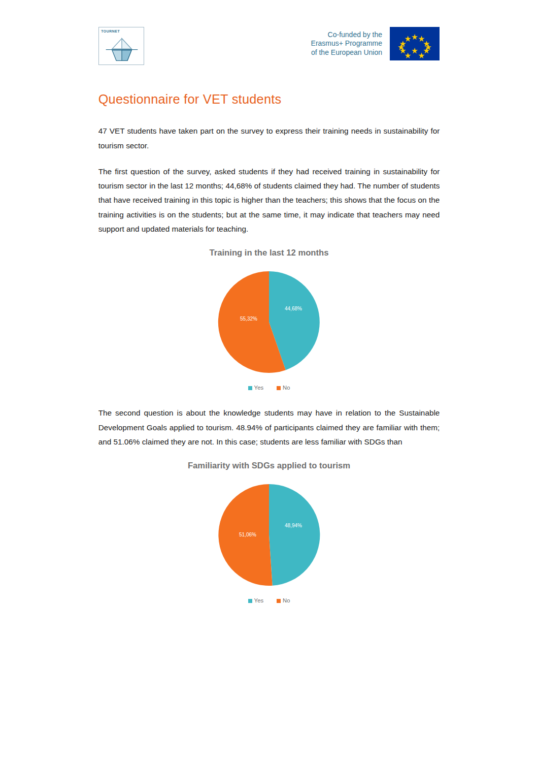TOURNET
Co-funded by the
Erasmus+ Programme
of the European Union
Questionnaire for VET students
47 VET students have taken part on the survey to express their training needs in sustainability for tourism sector.
The first question of the survey, asked students if they had received training in sustainability for tourism sector in the last 12 months; 44,68% of students claimed they had. The number of students that have received training in this topic is higher than the teachers; this shows that the focus on the training activities is on the students; but at the same time, it may indicate that teachers may need support and updated materials for teaching.
Training in the last 12 months
44,68% 55,32%
Yes No
The second question is about the knowledge students may have in relation to the Sustainable Development Goals applied to tourism. 48.94% of participants claimed they are familiar with them; and 51.06% claimed they are not. In this case; students are less familiar with SDGs than
Familiarity with SDGs applied to tourism
48,94% 51,06%
Yes No